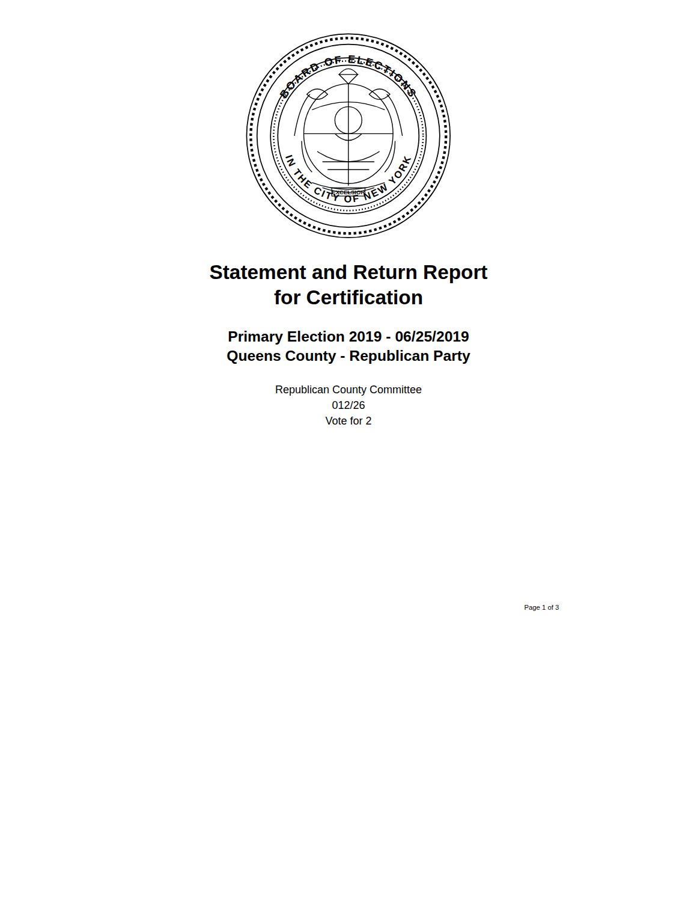BOARD OF ELECTIONS IN THE CITY OF NEW YORK EXCELSIOR
Statement and Return Report
for Certification
Primary Election 2019 - 06/25/2019
Queens County - Republican Party
Republican County Committee
012/26
Vote for 2
Page 1 of 3